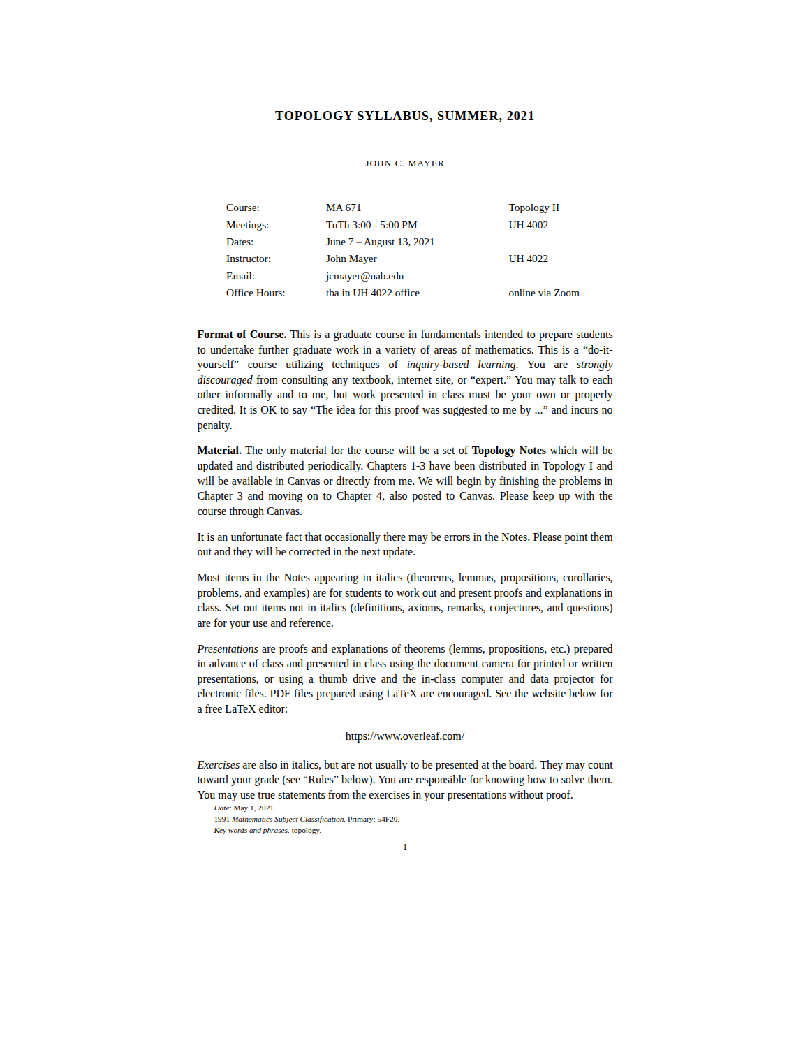Topology Syllabus, Summer, 2021
John C. Mayer
| Course: | MA 671 | Topology II |
| Meetings: | TuTh 3:00 - 5:00 PM | UH 4002 |
| Dates: | June 7 – August 13, 2021 | |
| Instructor: | John Mayer | UH 4022 |
| Email: | jcmayer@uab.edu | |
| Office Hours: | tba in UH 4022 office | online via Zoom |
Format of Course. This is a graduate course in fundamentals intended to prepare students to undertake further graduate work in a variety of areas of mathematics. This is a “do-it-yourself” course utilizing techniques of inquiry-based learning. You are strongly discouraged from consulting any textbook, internet site, or “expert.” You may talk to each other informally and to me, but work presented in class must be your own or properly credited. It is OK to say “The idea for this proof was suggested to me by ...” and incurs no penalty.
Material. The only material for the course will be a set of Topology Notes which will be updated and distributed periodically. Chapters 1-3 have been distributed in Topology I and will be available in Canvas or directly from me. We will begin by finishing the problems in Chapter 3 and moving on to Chapter 4, also posted to Canvas. Please keep up with the course through Canvas.
It is an unfortunate fact that occasionally there may be errors in the Notes. Please point them out and they will be corrected in the next update.
Most items in the Notes appearing in italics (theorems, lemmas, propositions, corollaries, problems, and examples) are for students to work out and present proofs and explanations in class. Set out items not in italics (definitions, axioms, remarks, conjectures, and questions) are for your use and reference.
Presentations are proofs and explanations of theorems (lemms, propositions, etc.) prepared in advance of class and presented in class using the document camera for printed or written presentations, or using a thumb drive and the in-class computer and data projector for electronic files. PDF files prepared using LaTeX are encouraged. See the website below for a free LaTeX editor:
https://www.overleaf.com/
Exercises are also in italics, but are not usually to be presented at the board. They may count toward your grade (see “Rules” below). You are responsible for knowing how to solve them. You may use true statements from the exercises in your presentations without proof.
Date: May 1, 2021.
1991 Mathematics Subject Classification. Primary: 54F20.
Key words and phrases. topology.
1